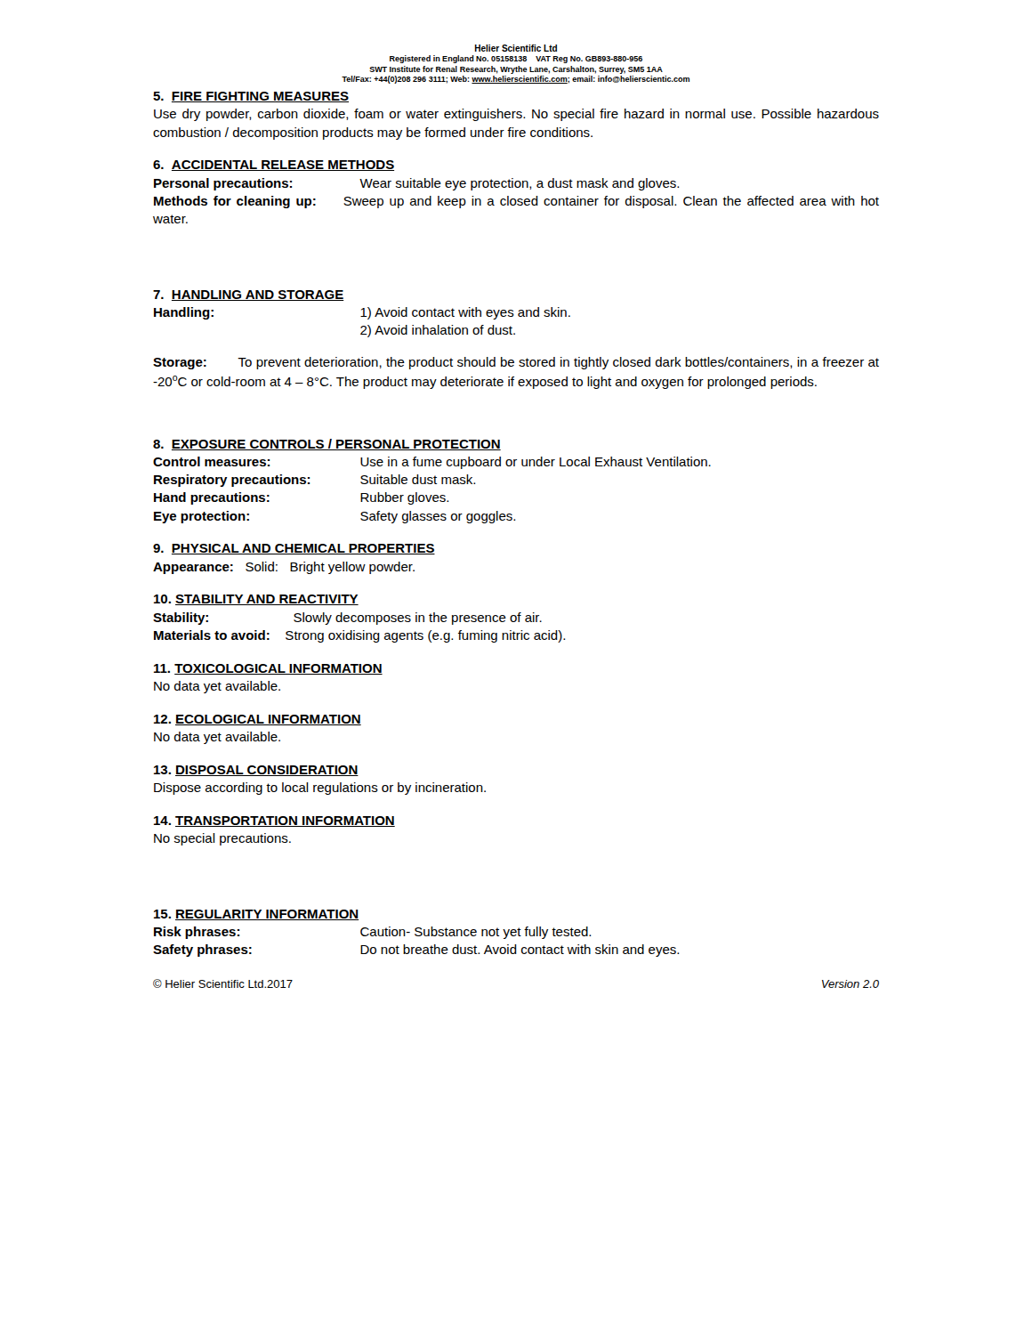Helier Scientific Ltd
Registered in England No. 05158138 VAT Reg No. GB893-880-956
SWT Institute for Renal Research, Wrythe Lane, Carshalton, Surrey, SM5 1AA
Tel/Fax: +44(0)208 296 3111; Web: www.helierscientific.com; email: info@helierscientic.com
5. Fire Fighting Measures
Use dry powder, carbon dioxide, foam or water extinguishers. No special fire hazard in normal use. Possible hazardous combustion / decomposition products may be formed under fire conditions.
6. Accidental Release Methods
| Personal precautions: | Wear suitable eye protection, a dust mask and gloves. |
Methods for cleaning up: Sweep up and keep in a closed container for disposal. Clean the affected area with hot water.
7. Handling and Storage
| Handling: | 1) Avoid contact with eyes and skin. |
| | 2) Avoid inhalation of dust. |
Storage: To prevent deterioration, the product should be stored in tightly closed dark bottles/containers, in a freezer at -20oC or cold-room at 4 – 8°C. The product may deteriorate if exposed to light and oxygen for prolonged periods.
8. Exposure Controls / Personal Protection
| Control measures: | Use in a fume cupboard or under Local Exhaust Ventilation. |
| Respiratory precautions: | Suitable dust mask. |
| Hand precautions: | Rubber gloves. |
| Eye protection: | Safety glasses or goggles. |
9. Physical and Chemical Properties
Appearance: Solid: Bright yellow powder.
10. Stability and Reactivity
| Stability: | Slowly decomposes in the presence of air. |
Materials to avoid: Strong oxidising agents (e.g. fuming nitric acid).
11. Toxicological Information
No data yet available.
12. Ecological Information
No data yet available.
13. Disposal Consideration
Dispose according to local regulations or by incineration.
14. Transportation Information
No special precautions.
15. Regularity Information
| Risk phrases: | Caution- Substance not yet fully tested. |
| Safety phrases: | Do not breathe dust. Avoid contact with skin and eyes. |
© Helier Scientific Ltd.2017
Version 2.0